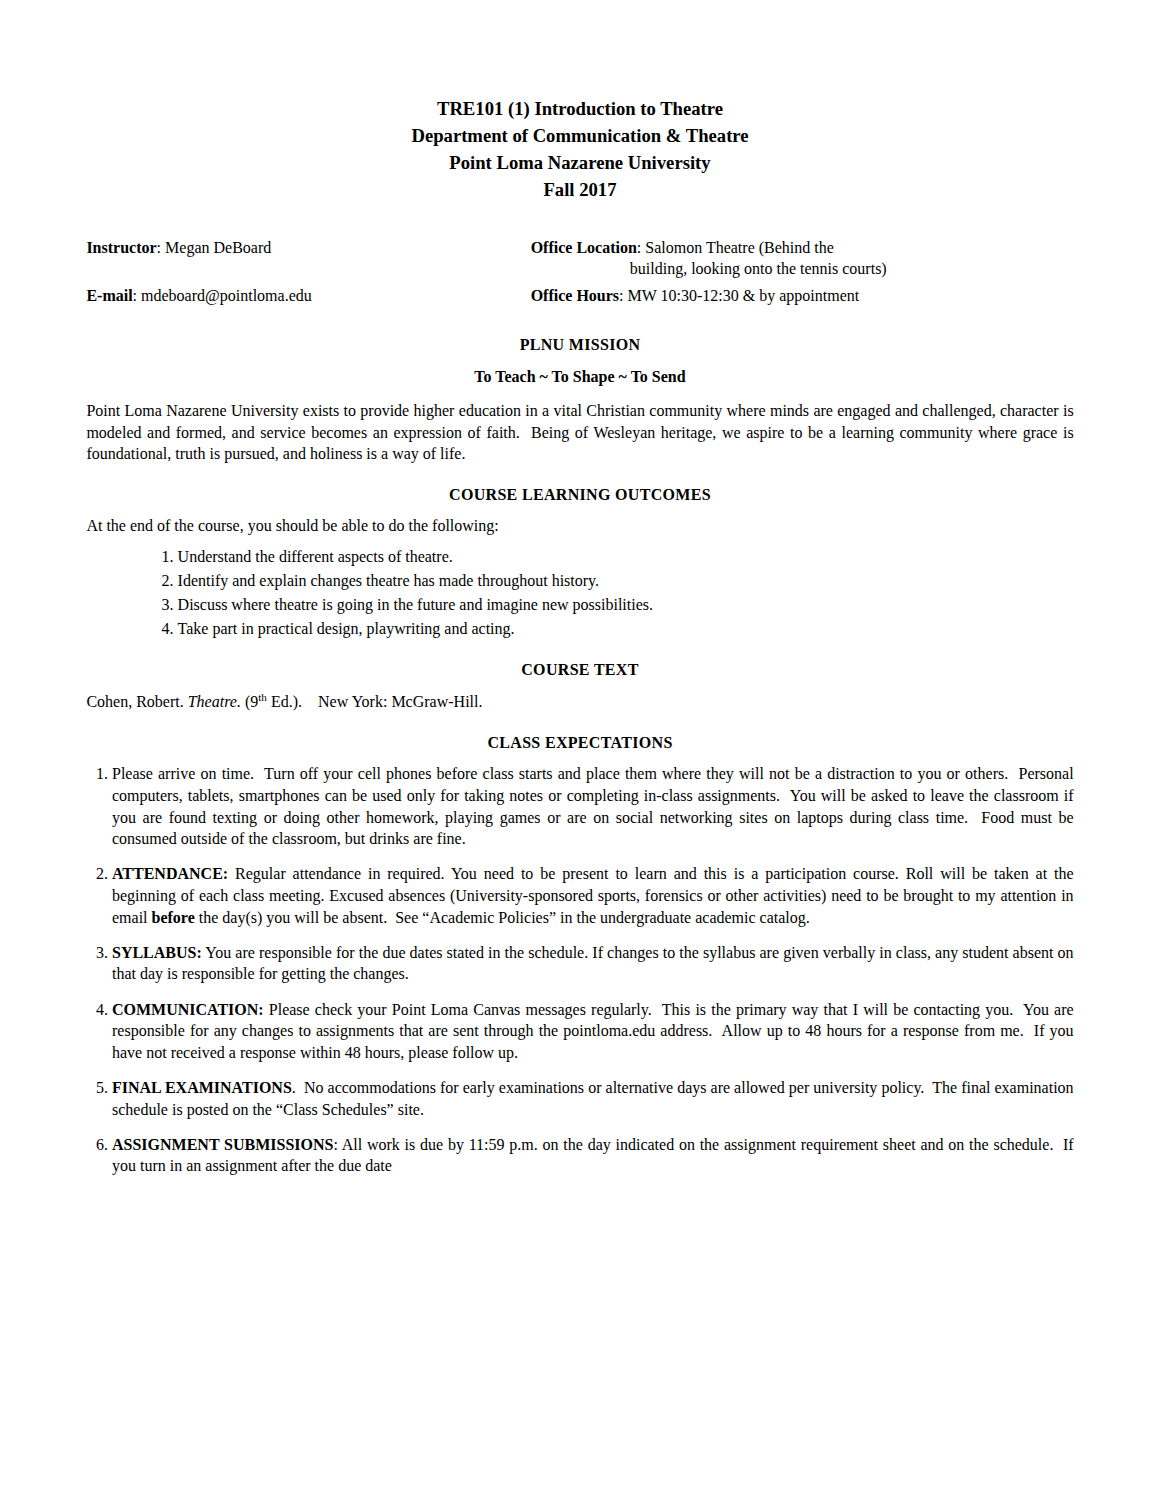TRE101 (1) Introduction to Theatre
Department of Communication & Theatre
Point Loma Nazarene University
Fall 2017
| Instructor : Megan DeBoard | Office Location : Salomon Theatre (Behind the building, looking onto the tennis courts) |
| E-mail : mdeboard@pointloma.edu | Office Hours : MW 10:30-12:30 & by appointment |
PLNU MISSION
To Teach ~ To Shape ~ To Send
Point Loma Nazarene University exists to provide higher education in a vital Christian community where minds are engaged and challenged, character is modeled and formed, and service becomes an expression of faith. Being of Wesleyan heritage, we aspire to be a learning community where grace is foundational, truth is pursued, and holiness is a way of life.
COURSE LEARNING OUTCOMES
At the end of the course, you should be able to do the following:
Understand the different aspects of theatre.
Identify and explain changes theatre has made throughout history.
Discuss where theatre is going in the future and imagine new possibilities.
Take part in practical design, playwriting and acting.
COURSE TEXT
Cohen, Robert. Theatre. (9th Ed.). New York: McGraw-Hill.
CLASS EXPECTATIONS
Please arrive on time. Turn off your cell phones before class starts and place them where they will not be a distraction to you or others. Personal computers, tablets, smartphones can be used only for taking notes or completing in-class assignments. You will be asked to leave the classroom if you are found texting or doing other homework, playing games or are on social networking sites on laptops during class time. Food must be consumed outside of the classroom, but drinks are fine.
ATTENDANCE: Regular attendance in required. You need to be present to learn and this is a participation course. Roll will be taken at the beginning of each class meeting. Excused absences (University-sponsored sports, forensics or other activities) need to be brought to my attention in email before the day(s) you will be absent. See “Academic Policies” in the undergraduate academic catalog.
SYLLABUS: You are responsible for the due dates stated in the schedule. If changes to the syllabus are given verbally in class, any student absent on that day is responsible for getting the changes.
COMMUNICATION: Please check your Point Loma Canvas messages regularly. This is the primary way that I will be contacting you. You are responsible for any changes to assignments that are sent through the pointloma.edu address. Allow up to 48 hours for a response from me. If you have not received a response within 48 hours, please follow up.
FINAL EXAMINATIONS. No accommodations for early examinations or alternative days are allowed per university policy. The final examination schedule is posted on the “Class Schedules” site.
ASSIGNMENT SUBMISSIONS: All work is due by 11:59 p.m. on the day indicated on the assignment requirement sheet and on the schedule. If you turn in an assignment after the due date